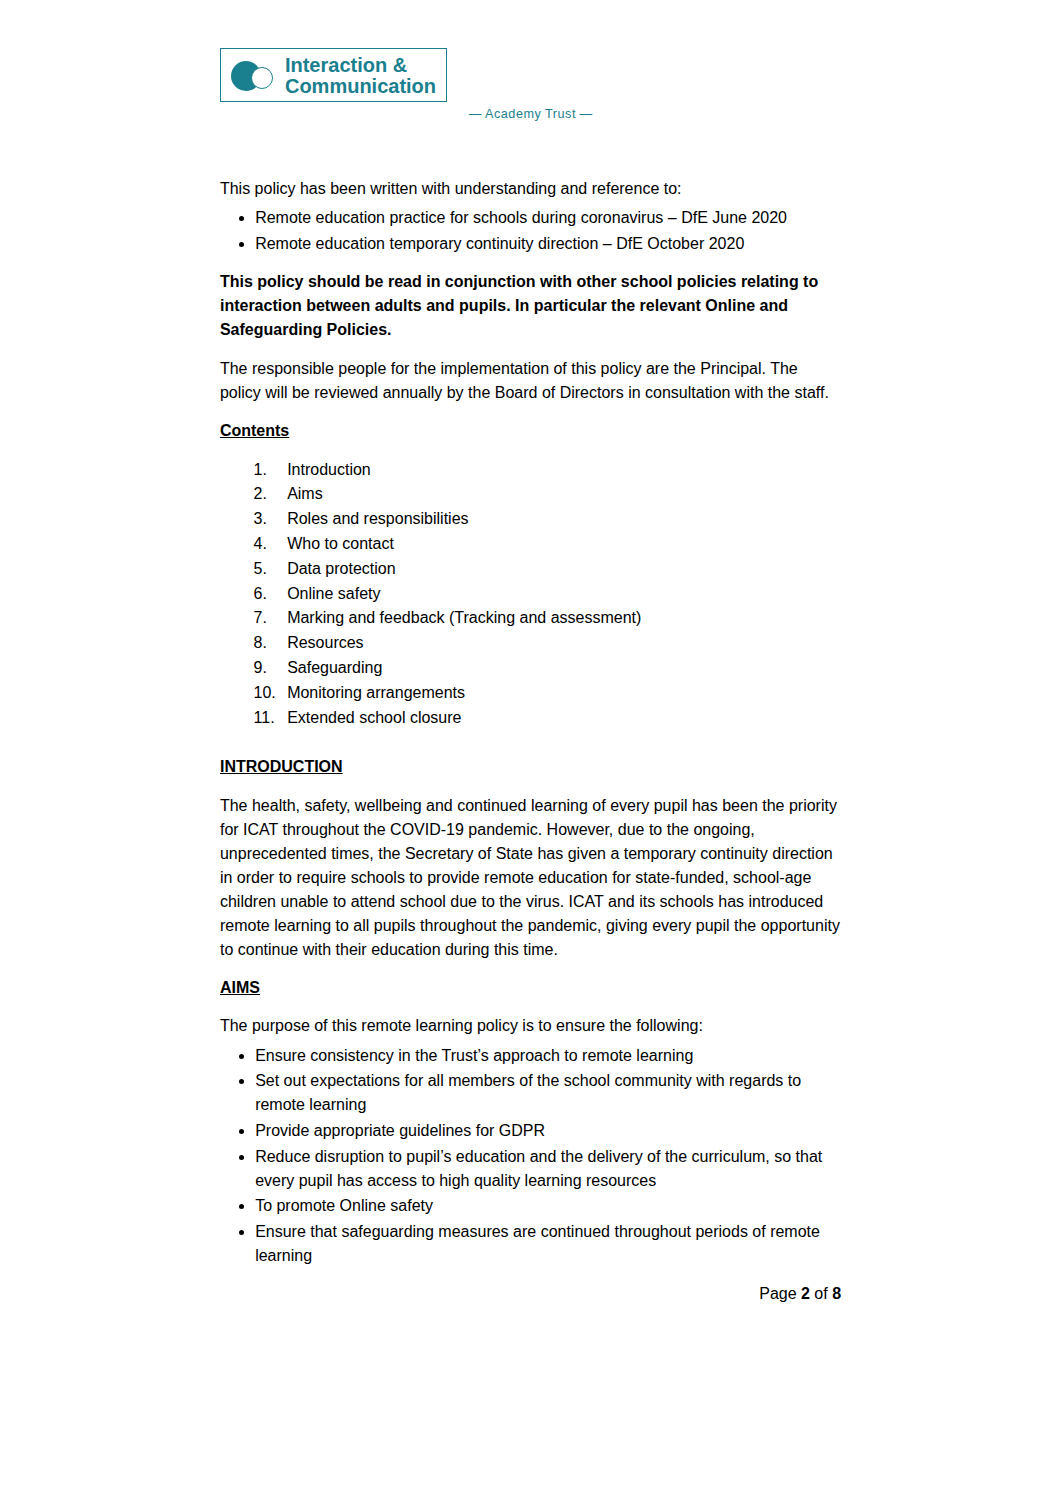Interaction & Communication
— Academy Trust —
This policy has been written with understanding and reference to:
Remote education practice for schools during coronavirus – DfE June 2020
Remote education temporary continuity direction – DfE October 2020
This policy should be read in conjunction with other school policies relating to interaction between adults and pupils. In particular the relevant Online and Safeguarding Policies.
The responsible people for the implementation of this policy are the Principal. The policy will be reviewed annually by the Board of Directors in consultation with the staff.
Contents
1. Introduction
2. Aims
3. Roles and responsibilities
4. Who to contact
5. Data protection
6. Online safety
7. Marking and feedback (Tracking and assessment)
8. Resources
9. Safeguarding
10. Monitoring arrangements
11. Extended school closure
INTRODUCTION
The health, safety, wellbeing and continued learning of every pupil has been the priority for ICAT throughout the COVID-19 pandemic. However, due to the ongoing, unprecedented times, the Secretary of State has given a temporary continuity direction in order to require schools to provide remote education for state-funded, school-age children unable to attend school due to the virus. ICAT and its schools has introduced remote learning to all pupils throughout the pandemic, giving every pupil the opportunity to continue with their education during this time.
AIMS
The purpose of this remote learning policy is to ensure the following:
Ensure consistency in the Trust’s approach to remote learning
Set out expectations for all members of the school community with regards to remote learning
Provide appropriate guidelines for GDPR
Reduce disruption to pupil’s education and the delivery of the curriculum, so that every pupil has access to high quality learning resources
To promote Online safety
Ensure that safeguarding measures are continued throughout periods of remote learning
Page 2 of 8